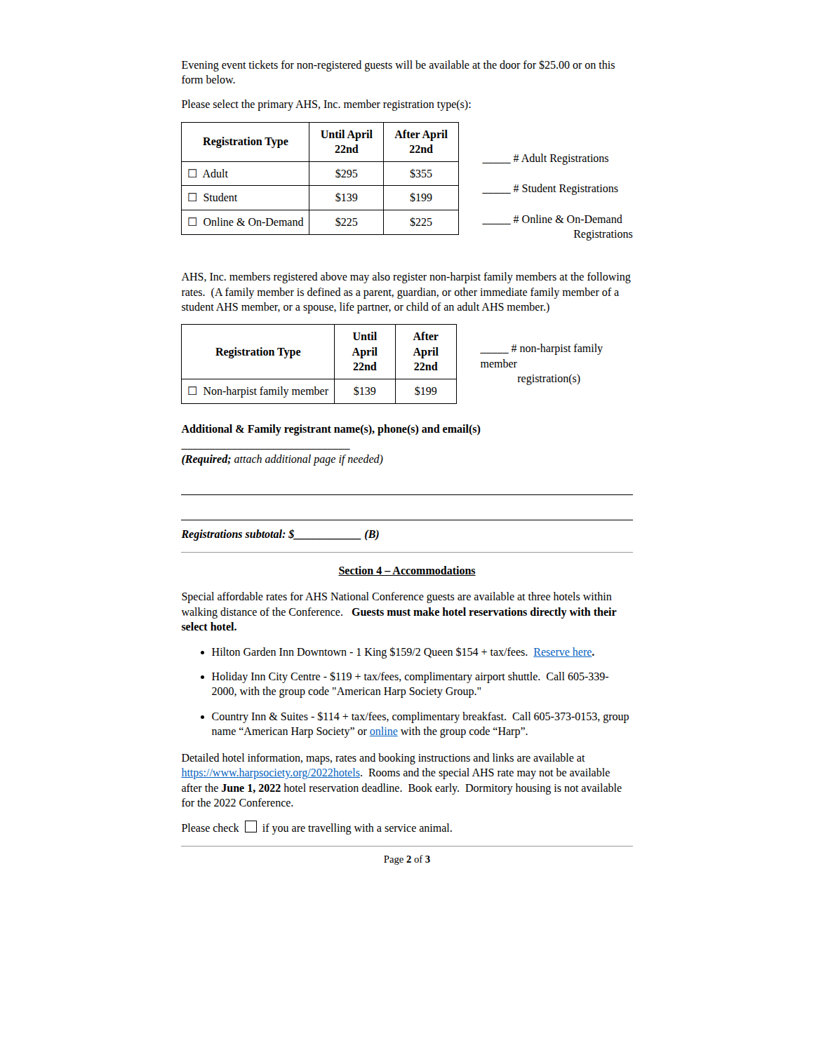Evening event tickets for non-registered guests will be available at the door for $25.00 or on this form below.
Please select the primary AHS, Inc. member registration type(s):
| Registration Type | Until April 22nd | After April 22nd |
| --- | --- | --- |
| ☐ Adult | $295 | $355 |
| ☐ Student | $139 | $199 |
| ☐ Online & On-Demand | $225 | $225 |
_____ # Adult Registrations
_____ # Student Registrations
_____ # Online & On-Demand Registrations
AHS, Inc. members registered above may also register non-harpist family members at the following rates. (A family member is defined as a parent, guardian, or other immediate family member of a student AHS member, or a spouse, life partner, or child of an adult AHS member.)
| Registration Type | Until April 22nd | After April 22nd |
| --- | --- | --- |
| ☐ Non-harpist family member | $139 | $199 |
_____ # non-harpist family member registration(s)
Additional & Family registrant name(s), phone(s) and email(s) ______________________________
(Required; attach additional page if needed)
Registrations subtotal: $____________ (B)
Section 4 – Accommodations
Special affordable rates for AHS National Conference guests are available at three hotels within walking distance of the Conference. Guests must make hotel reservations directly with their select hotel.
Hilton Garden Inn Downtown - 1 King $159/2 Queen $154 + tax/fees. Reserve here.
Holiday Inn City Centre - $119 + tax/fees, complimentary airport shuttle. Call 605-339-2000, with the group code "American Harp Society Group."
Country Inn & Suites - $114 + tax/fees, complimentary breakfast. Call 605-373-0153, group name “American Harp Society” or online with the group code “Harp”.
Detailed hotel information, maps, rates and booking instructions and links are available at https://www.harpsociety.org/2022hotels. Rooms and the special AHS rate may not be available after the June 1, 2022 hotel reservation deadline. Book early. Dormitory housing is not available for the 2022 Conference.
Please check if you are travelling with a service animal.
Page 2 of 3